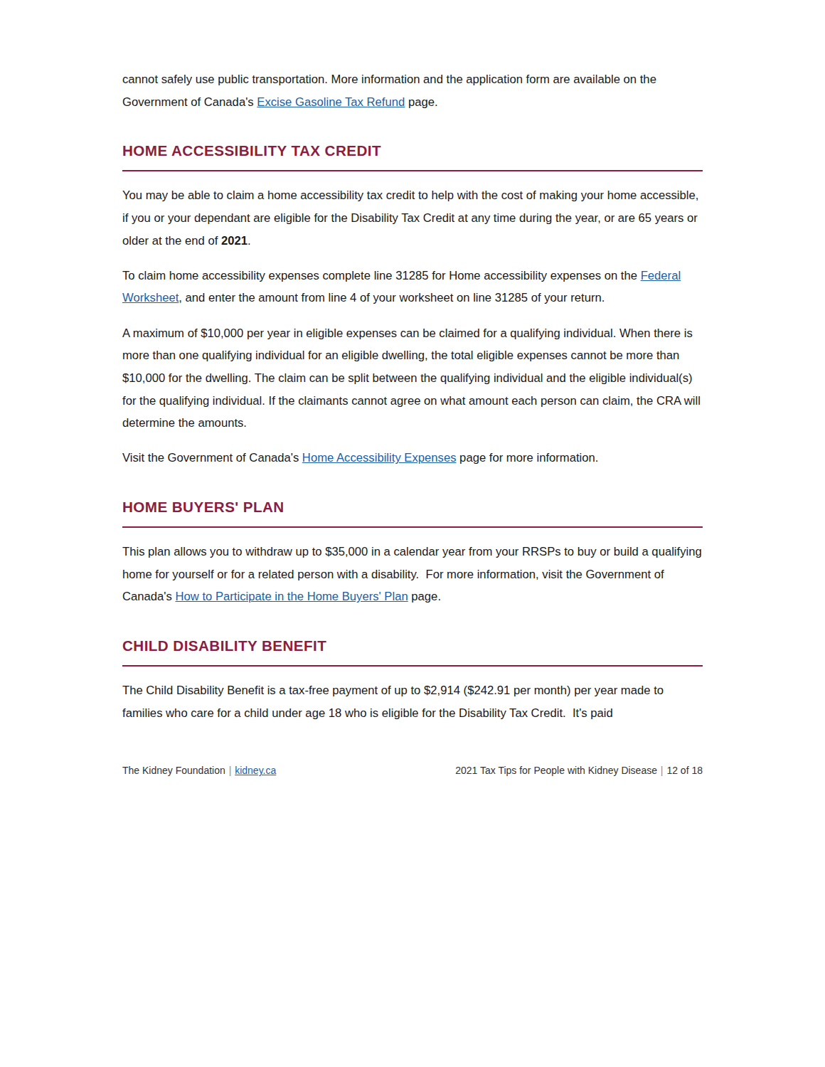cannot safely use public transportation. More information and the application form are available on the Government of Canada's Excise Gasoline Tax Refund page.
Home Accessibility Tax Credit
You may be able to claim a home accessibility tax credit to help with the cost of making your home accessible, if you or your dependant are eligible for the Disability Tax Credit at any time during the year, or are 65 years or older at the end of 2021.
To claim home accessibility expenses complete line 31285 for Home accessibility expenses on the Federal Worksheet, and enter the amount from line 4 of your worksheet on line 31285 of your return.
A maximum of $10,000 per year in eligible expenses can be claimed for a qualifying individual. When there is more than one qualifying individual for an eligible dwelling, the total eligible expenses cannot be more than $10,000 for the dwelling. The claim can be split between the qualifying individual and the eligible individual(s) for the qualifying individual. If the claimants cannot agree on what amount each person can claim, the CRA will determine the amounts.
Visit the Government of Canada's Home Accessibility Expenses page for more information.
Home Buyers' Plan
This plan allows you to withdraw up to $35,000 in a calendar year from your RRSPs to buy or build a qualifying home for yourself or for a related person with a disability. For more information, visit the Government of Canada's How to Participate in the Home Buyers' Plan page.
Child Disability Benefit
The Child Disability Benefit is a tax-free payment of up to $2,914 ($242.91 per month) per year made to families who care for a child under age 18 who is eligible for the Disability Tax Credit. It's paid
The Kidney Foundation|kidney.ca 2021 Tax Tips for People with Kidney Disease|12 of 18